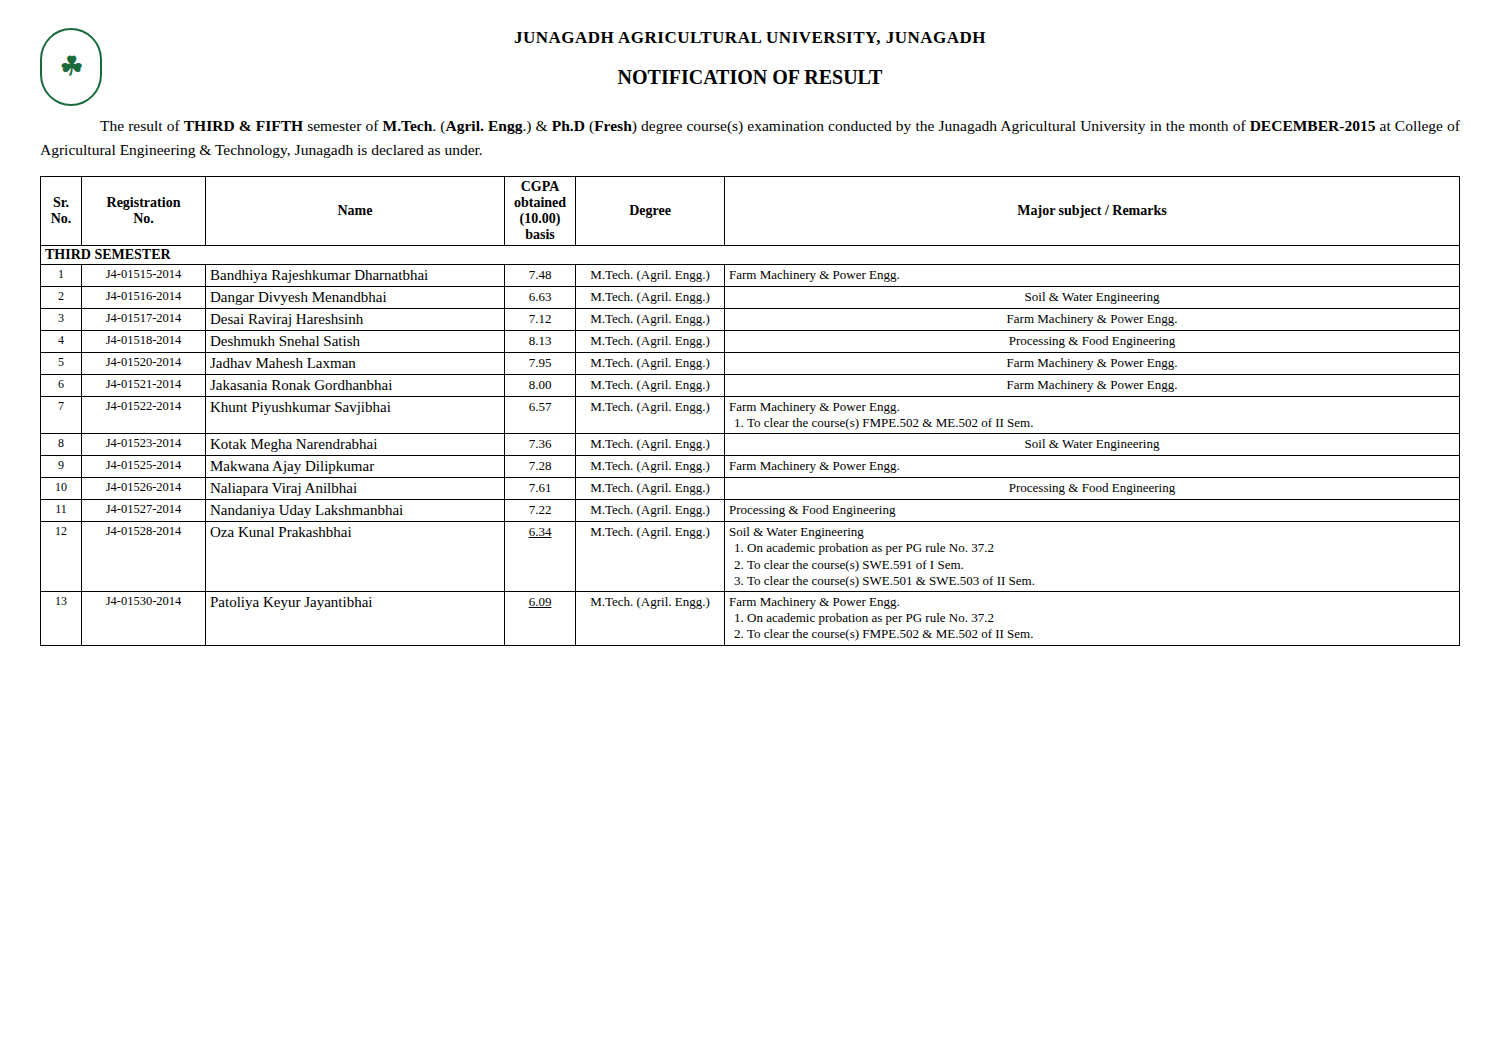☘
JUNAGADH AGRICULTURAL UNIVERSITY, JUNAGADH
NOTIFICATION OF RESULT
The result of THIRD & FIFTH semester of M.Tech. (Agril. Engg.) & Ph.D (Fresh) degree course(s) examination conducted by the Junagadh Agricultural University in the month of DECEMBER-2015 at College of Agricultural Engineering & Technology, Junagadh is declared as under.
| Sr. No. | Registration No. | Name | CGPA obtained (10.00) basis | Degree | Major subject / Remarks |
| --- | --- | --- | --- | --- | --- |
| THIRD SEMESTER |
| 1 | J4-01515-2014 | Bandhiya Rajeshkumar Dharnatbhai | 7.48 | M.Tech. (Agril. Engg.) | Farm Machinery & Power Engg. |
| 2 | J4-01516-2014 | Dangar Divyesh Menandbhai | 6.63 | M.Tech. (Agril. Engg.) | Soil & Water Engineering |
| 3 | J4-01517-2014 | Desai Raviraj Hareshsinh | 7.12 | M.Tech. (Agril. Engg.) | Farm Machinery & Power Engg. |
| 4 | J4-01518-2014 | Deshmukh Snehal Satish | 8.13 | M.Tech. (Agril. Engg.) | Processing & Food Engineering |
| 5 | J4-01520-2014 | Jadhav Mahesh Laxman | 7.95 | M.Tech. (Agril. Engg.) | Farm Machinery & Power Engg. |
| 6 | J4-01521-2014 | Jakasania Ronak Gordhanbhai | 8.00 | M.Tech. (Agril. Engg.) | Farm Machinery & Power Engg. |
| 7 | J4-01522-2014 | Khunt Piyushkumar Savjibhai | 6.57 | M.Tech. (Agril. Engg.) | Farm Machinery & Power Engg. To clear the course(s) FMPE.502 & ME.502 of II Sem. |
| 8 | J4-01523-2014 | Kotak Megha Narendrabhai | 7.36 | M.Tech. (Agril. Engg.) | Soil & Water Engineering |
| 9 | J4-01525-2014 | Makwana Ajay Dilipkumar | 7.28 | M.Tech. (Agril. Engg.) | Farm Machinery & Power Engg. |
| 10 | J4-01526-2014 | Naliapara Viraj Anilbhai | 7.61 | M.Tech. (Agril. Engg.) | Processing & Food Engineering |
| 11 | J4-01527-2014 | Nandaniya Uday Lakshmanbhai | 7.22 | M.Tech. (Agril. Engg.) | Processing & Food Engineering |
| 12 | J4-01528-2014 | Oza Kunal Prakashbhai | 6.34 | M.Tech. (Agril. Engg.) | Soil & Water Engineering On academic probation as per PG rule No. 37.2 To clear the course(s) SWE.591 of I Sem. To clear the course(s) SWE.501 & SWE.503 of II Sem. |
| 13 | J4-01530-2014 | Patoliya Keyur Jayantibhai | 6.09 | M.Tech. (Agril. Engg.) | Farm Machinery & Power Engg. On academic probation as per PG rule No. 37.2 To clear the course(s) FMPE.502 & ME.502 of II Sem. |